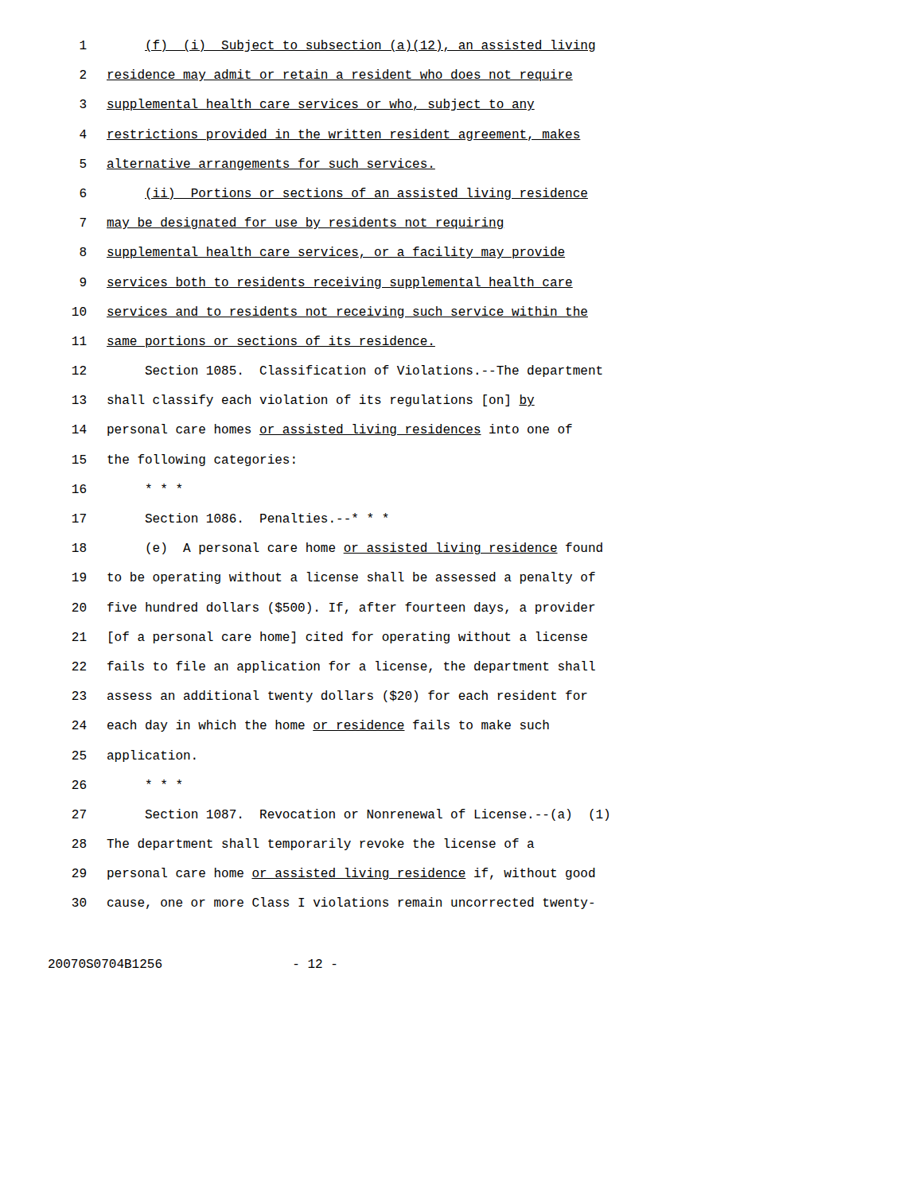| 1 | (f) (i) Subject to subsection (a)(12), an assisted living |
| 2 | residence may admit or retain a resident who does not require |
| 3 | supplemental health care services or who, subject to any |
| 4 | restrictions provided in the written resident agreement, makes |
| 5 | alternative arrangements for such services. |
| 6 | (ii) Portions or sections of an assisted living residence |
| 7 | may be designated for use by residents not requiring |
| 8 | supplemental health care services, or a facility may provide |
| 9 | services both to residents receiving supplemental health care |
| 10 | services and to residents not receiving such service within the |
| 11 | same portions or sections of its residence. |
| 12 | Section 1085. Classification of Violations.--The department |
| 13 | shall classify each violation of its regulations [on] by |
| 14 | personal care homes or assisted living residences into one of |
| 15 | the following categories: |
| 16 | * * * |
| 17 | Section 1086. Penalties.--* * * |
| 18 | (e) A personal care home or assisted living residence found |
| 19 | to be operating without a license shall be assessed a penalty of |
| 20 | five hundred dollars ($500). If, after fourteen days, a provider |
| 21 | [of a personal care home] cited for operating without a license |
| 22 | fails to file an application for a license, the department shall |
| 23 | assess an additional twenty dollars ($20) for each resident for |
| 24 | each day in which the home or residence fails to make such |
| 25 | application. |
| 26 | * * * |
| 27 | Section 1087. Revocation or Nonrenewal of License.--(a) (1) |
| 28 | The department shall temporarily revoke the license of a |
| 29 | personal care home or assisted living residence if, without good |
| 30 | cause, one or more Class I violations remain uncorrected twenty- |
20070S0704B1256 - 12 -